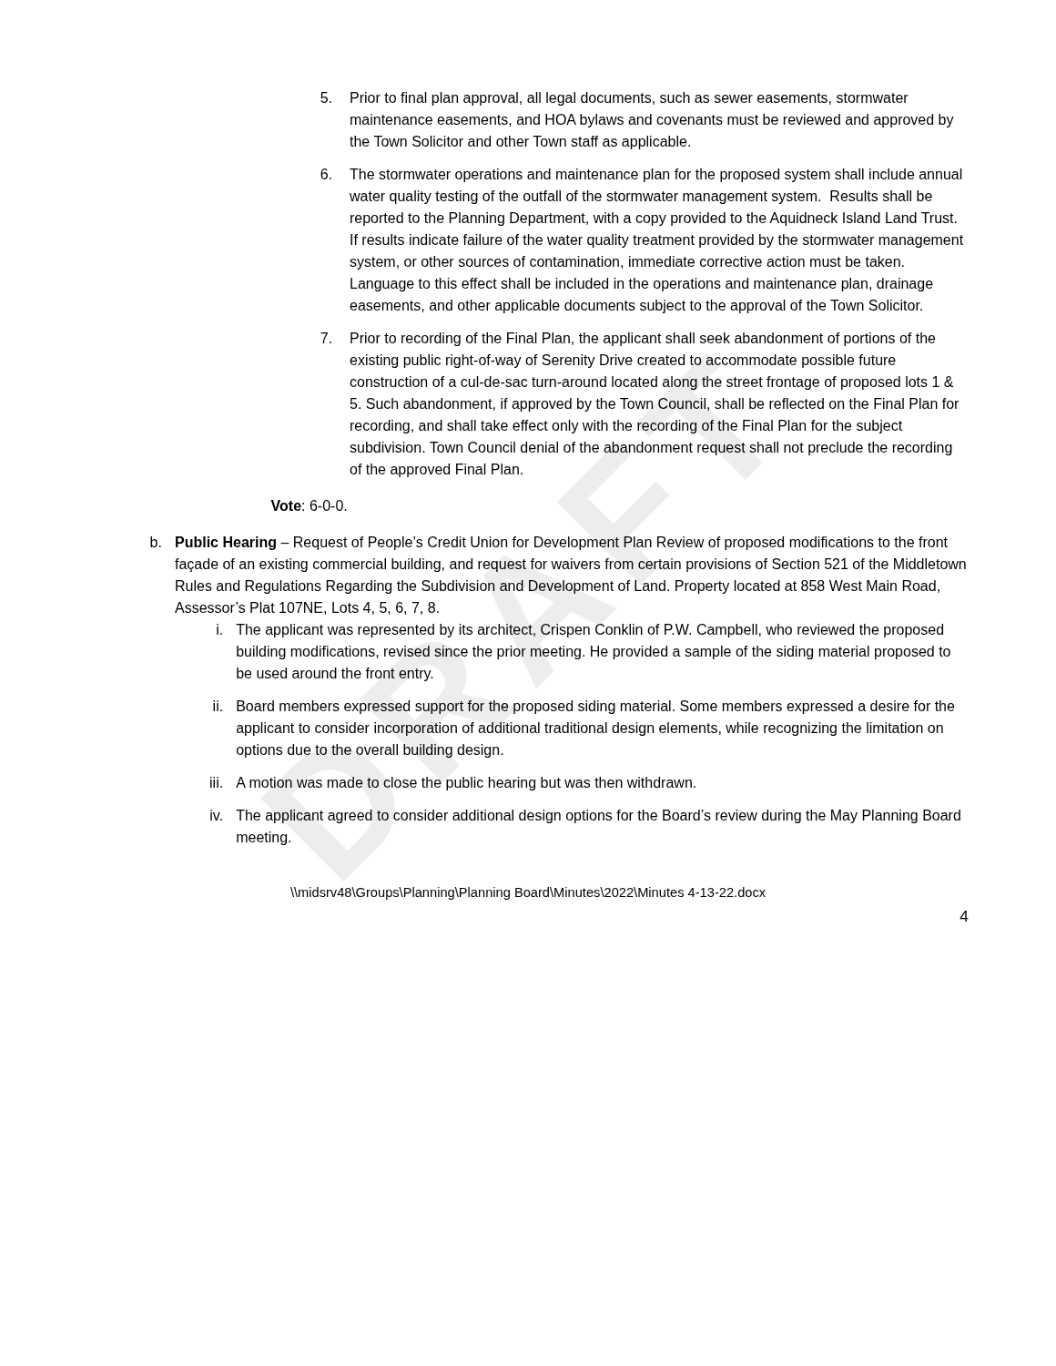DRAFT
Prior to final plan approval, all legal documents, such as sewer easements, stormwater maintenance easements, and HOA bylaws and covenants must be reviewed and approved by the Town Solicitor and other Town staff as applicable.
The stormwater operations and maintenance plan for the proposed system shall include annual water quality testing of the outfall of the stormwater management system. Results shall be reported to the Planning Department, with a copy provided to the Aquidneck Island Land Trust. If results indicate failure of the water quality treatment provided by the stormwater management system, or other sources of contamination, immediate corrective action must be taken. Language to this effect shall be included in the operations and maintenance plan, drainage easements, and other applicable documents subject to the approval of the Town Solicitor.
Prior to recording of the Final Plan, the applicant shall seek abandonment of portions of the existing public right-of-way of Serenity Drive created to accommodate possible future construction of a cul-de-sac turn-around located along the street frontage of proposed lots 1 & 5. Such abandonment, if approved by the Town Council, shall be reflected on the Final Plan for recording, and shall take effect only with the recording of the Final Plan for the subject subdivision. Town Council denial of the abandonment request shall not preclude the recording of the approved Final Plan.
Vote: 6-0-0.
Public Hearing – Request of People’s Credit Union for Development Plan Review of proposed modifications to the front façade of an existing commercial building, and request for waivers from certain provisions of Section 521 of the Middletown Rules and Regulations Regarding the Subdivision and Development of Land. Property located at 858 West Main Road, Assessor’s Plat 107NE, Lots 4, 5, 6, 7, 8.
The applicant was represented by its architect, Crispen Conklin of P.W. Campbell, who reviewed the proposed building modifications, revised since the prior meeting. He provided a sample of the siding material proposed to be used around the front entry.
Board members expressed support for the proposed siding material. Some members expressed a desire for the applicant to consider incorporation of additional traditional design elements, while recognizing the limitation on options due to the overall building design.
A motion was made to close the public hearing but was then withdrawn.
The applicant agreed to consider additional design options for the Board’s review during the May Planning Board meeting.
\\midsrv48\Groups\Planning\Planning Board\Minutes\2022\Minutes 4-13-22.docx
4